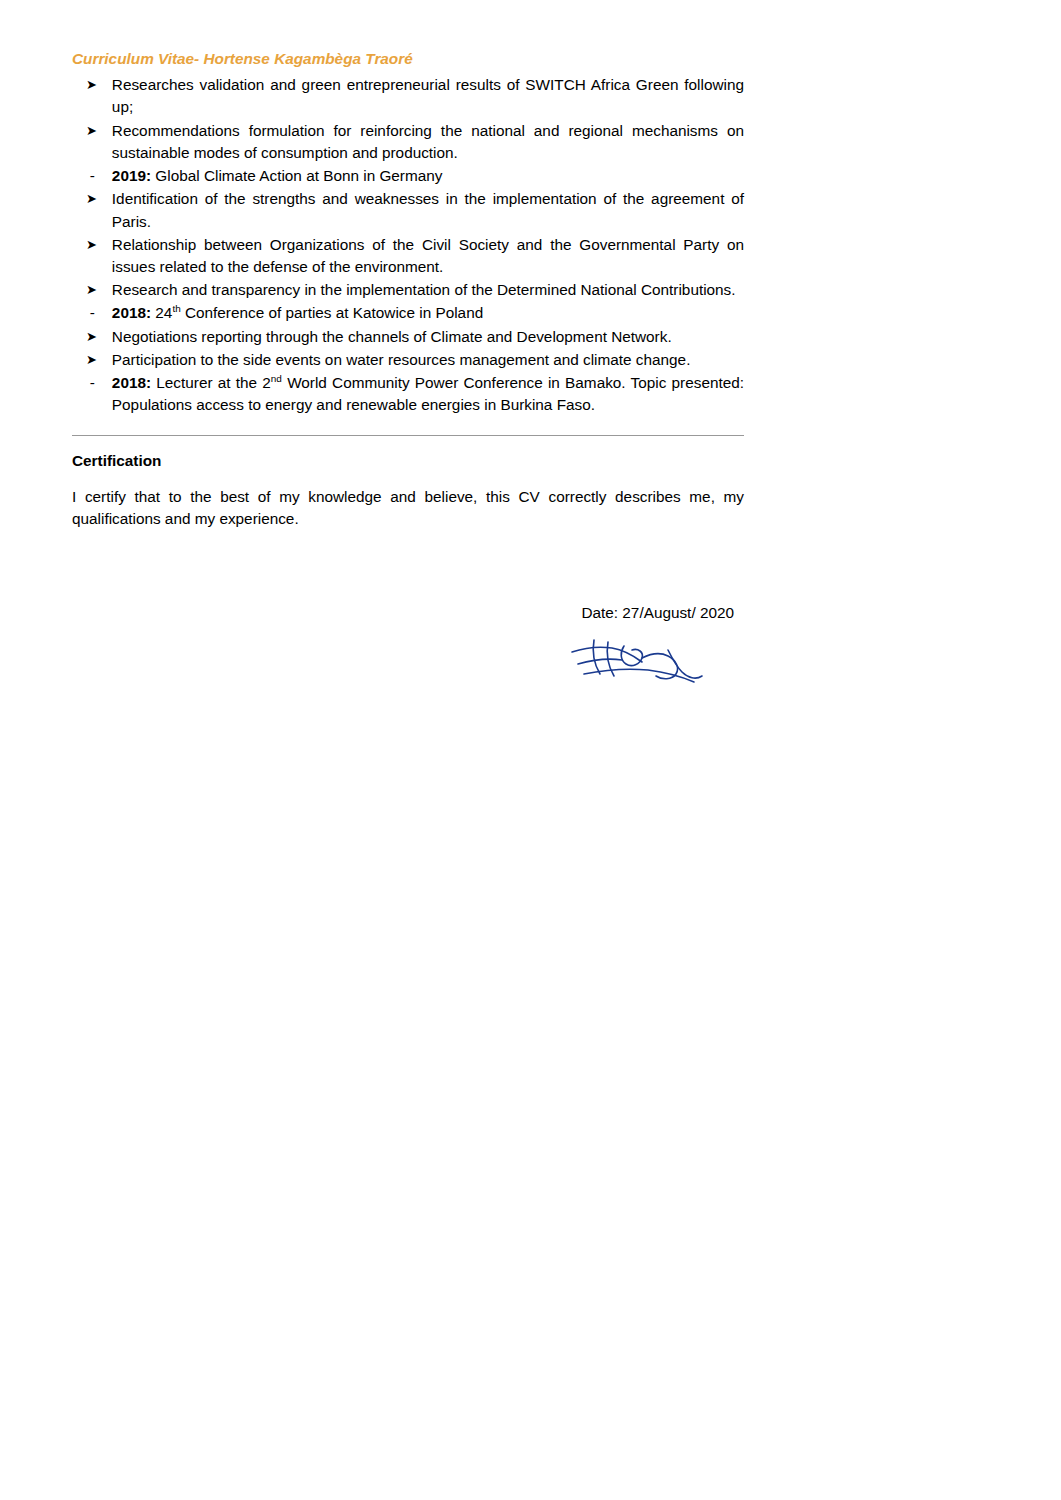Curriculum Vitae- Hortense Kagambèga Traoré
Researches validation and green entrepreneurial results of SWITCH Africa Green following up;
Recommendations formulation for reinforcing the national and regional mechanisms on sustainable modes of consumption and production.
2019: Global Climate Action at Bonn in Germany
Identification of the strengths and weaknesses in the implementation of the agreement of Paris.
Relationship between Organizations of the Civil Society and the Governmental Party on issues related to the defense of the environment.
Research and transparency in the implementation of the Determined National Contributions.
2018: 24th Conference of parties at Katowice in Poland
Negotiations reporting through the channels of Climate and Development Network.
Participation to the side events on water resources management and climate change.
2018: Lecturer at the 2nd World Community Power Conference in Bamako. Topic presented: Populations access to energy and renewable energies in Burkina Faso.
Certification
I certify that to the best of my knowledge and believe, this CV correctly describes me, my qualifications and my experience.
Date: 27/August/ 2020